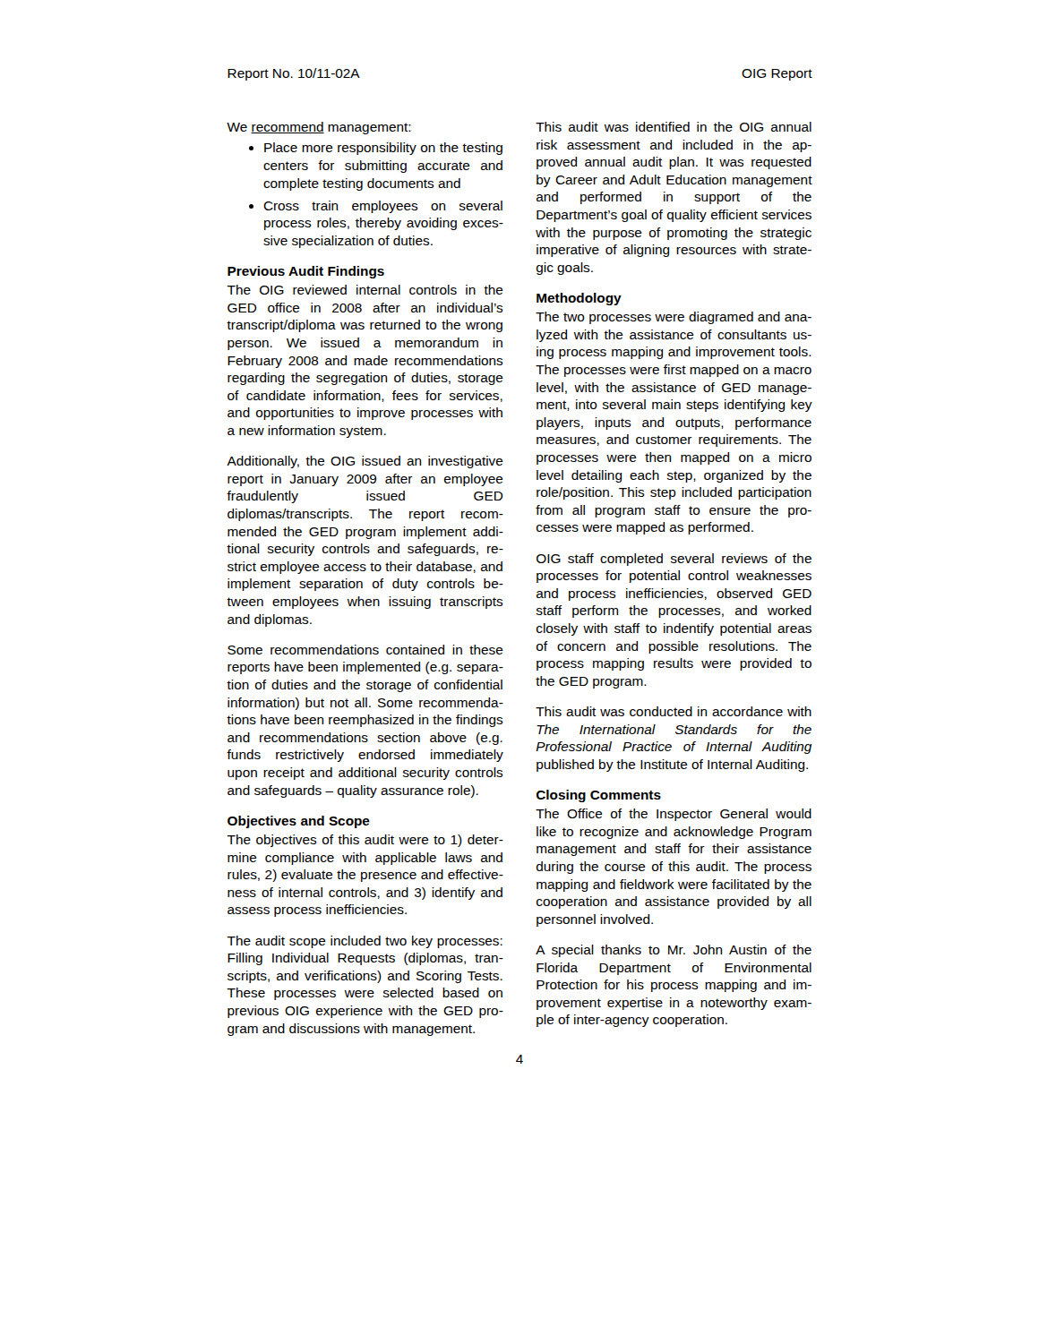Report No. 10/11-02A
OIG Report
We recommend management:
Place more responsibility on the testing centers for submitting accurate and complete testing documents and
Cross train employees on several process roles, thereby avoiding excessive specialization of duties.
Previous Audit Findings
The OIG reviewed internal controls in the GED office in 2008 after an individual’s transcript/diploma was returned to the wrong person. We issued a memorandum in February 2008 and made recommendations regarding the segregation of duties, storage of candidate information, fees for services, and opportunities to improve processes with a new information system.
Additionally, the OIG issued an investigative report in January 2009 after an employee fraudulently issued GED diplomas/transcripts. The report recommended the GED program implement additional security controls and safeguards, restrict employee access to their database, and implement separation of duty controls between employees when issuing transcripts and diplomas.
Some recommendations contained in these reports have been implemented (e.g. separation of duties and the storage of confidential information) but not all. Some recommendations have been reemphasized in the findings and recommendations section above (e.g. funds restrictively endorsed immediately upon receipt and additional security controls and safeguards – quality assurance role).
Objectives and Scope
The objectives of this audit were to 1) determine compliance with applicable laws and rules, 2) evaluate the presence and effectiveness of internal controls, and 3) identify and assess process inefficiencies.
The audit scope included two key processes: Filling Individual Requests (diplomas, transcripts, and verifications) and Scoring Tests. These processes were selected based on previous OIG experience with the GED program and discussions with management.
This audit was identified in the OIG annual risk assessment and included in the approved annual audit plan. It was requested by Career and Adult Education management and performed in support of the Department’s goal of quality efficient services with the purpose of promoting the strategic imperative of aligning resources with strategic goals.
Methodology
The two processes were diagramed and analyzed with the assistance of consultants using process mapping and improvement tools. The processes were first mapped on a macro level, with the assistance of GED management, into several main steps identifying key players, inputs and outputs, performance measures, and customer requirements. The processes were then mapped on a micro level detailing each step, organized by the role/position. This step included participation from all program staff to ensure the processes were mapped as performed.
OIG staff completed several reviews of the processes for potential control weaknesses and process inefficiencies, observed GED staff perform the processes, and worked closely with staff to indentify potential areas of concern and possible resolutions. The process mapping results were provided to the GED program.
This audit was conducted in accordance with The International Standards for the Professional Practice of Internal Auditing published by the Institute of Internal Auditing.
Closing Comments
The Office of the Inspector General would like to recognize and acknowledge Program management and staff for their assistance during the course of this audit. The process mapping and fieldwork were facilitated by the cooperation and assistance provided by all personnel involved.
A special thanks to Mr. John Austin of the Florida Department of Environmental Protection for his process mapping and improvement expertise in a noteworthy example of inter-agency cooperation.
4